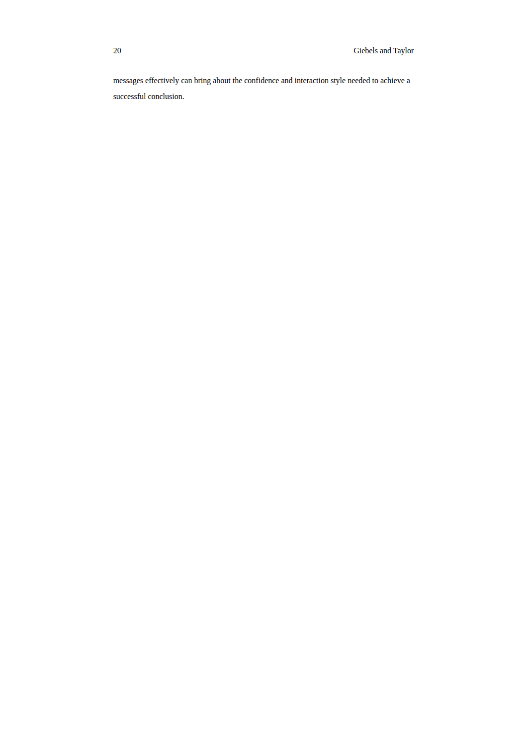20 Giebels and Taylor
messages effectively can bring about the confidence and interaction style needed to achieve a successful conclusion.